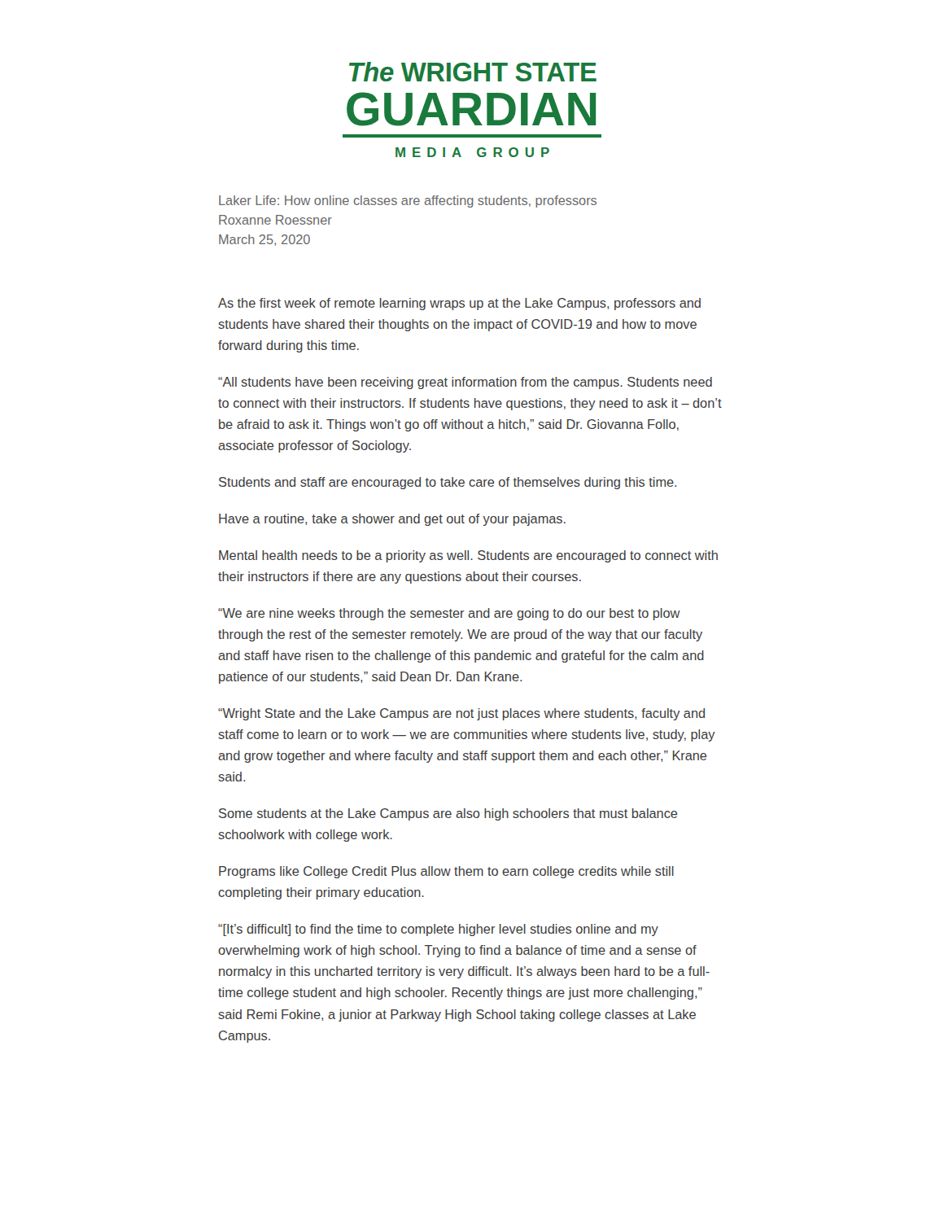The WRIGHT STATE
GUARDIAN
MEDIA GROUP
Laker Life: How online classes are affecting students, professors Roxanne Roessner March 25, 2020
As the first week of remote learning wraps up at the Lake Campus, professors and students have shared their thoughts on the impact of COVID-19 and how to move forward during this time.
“All students have been receiving great information from the campus. Students need to connect with their instructors. If students have questions, they need to ask it – don’t be afraid to ask it. Things won’t go off without a hitch,” said Dr. Giovanna Follo, associate professor of Sociology.
Students and staff are encouraged to take care of themselves during this time.
Have a routine, take a shower and get out of your pajamas.
Mental health needs to be a priority as well. Students are encouraged to connect with their instructors if there are any questions about their courses.
“We are nine weeks through the semester and are going to do our best to plow through the rest of the semester remotely. We are proud of the way that our faculty and staff have risen to the challenge of this pandemic and grateful for the calm and patience of our students,” said Dean Dr. Dan Krane.
“Wright State and the Lake Campus are not just places where students, faculty and staff come to learn or to work — we are communities where students live, study, play and grow together and where faculty and staff support them and each other,” Krane said.
Some students at the Lake Campus are also high schoolers that must balance schoolwork with college work.
Programs like College Credit Plus allow them to earn college credits while still completing their primary education.
“[It’s difficult] to find the time to complete higher level studies online and my overwhelming work of high school. Trying to find a balance of time and a sense of normalcy in this uncharted territory is very difficult. It’s always been hard to be a full-time college student and high schooler. Recently things are just more challenging,” said Remi Fokine, a junior at Parkway High School taking college classes at Lake Campus.